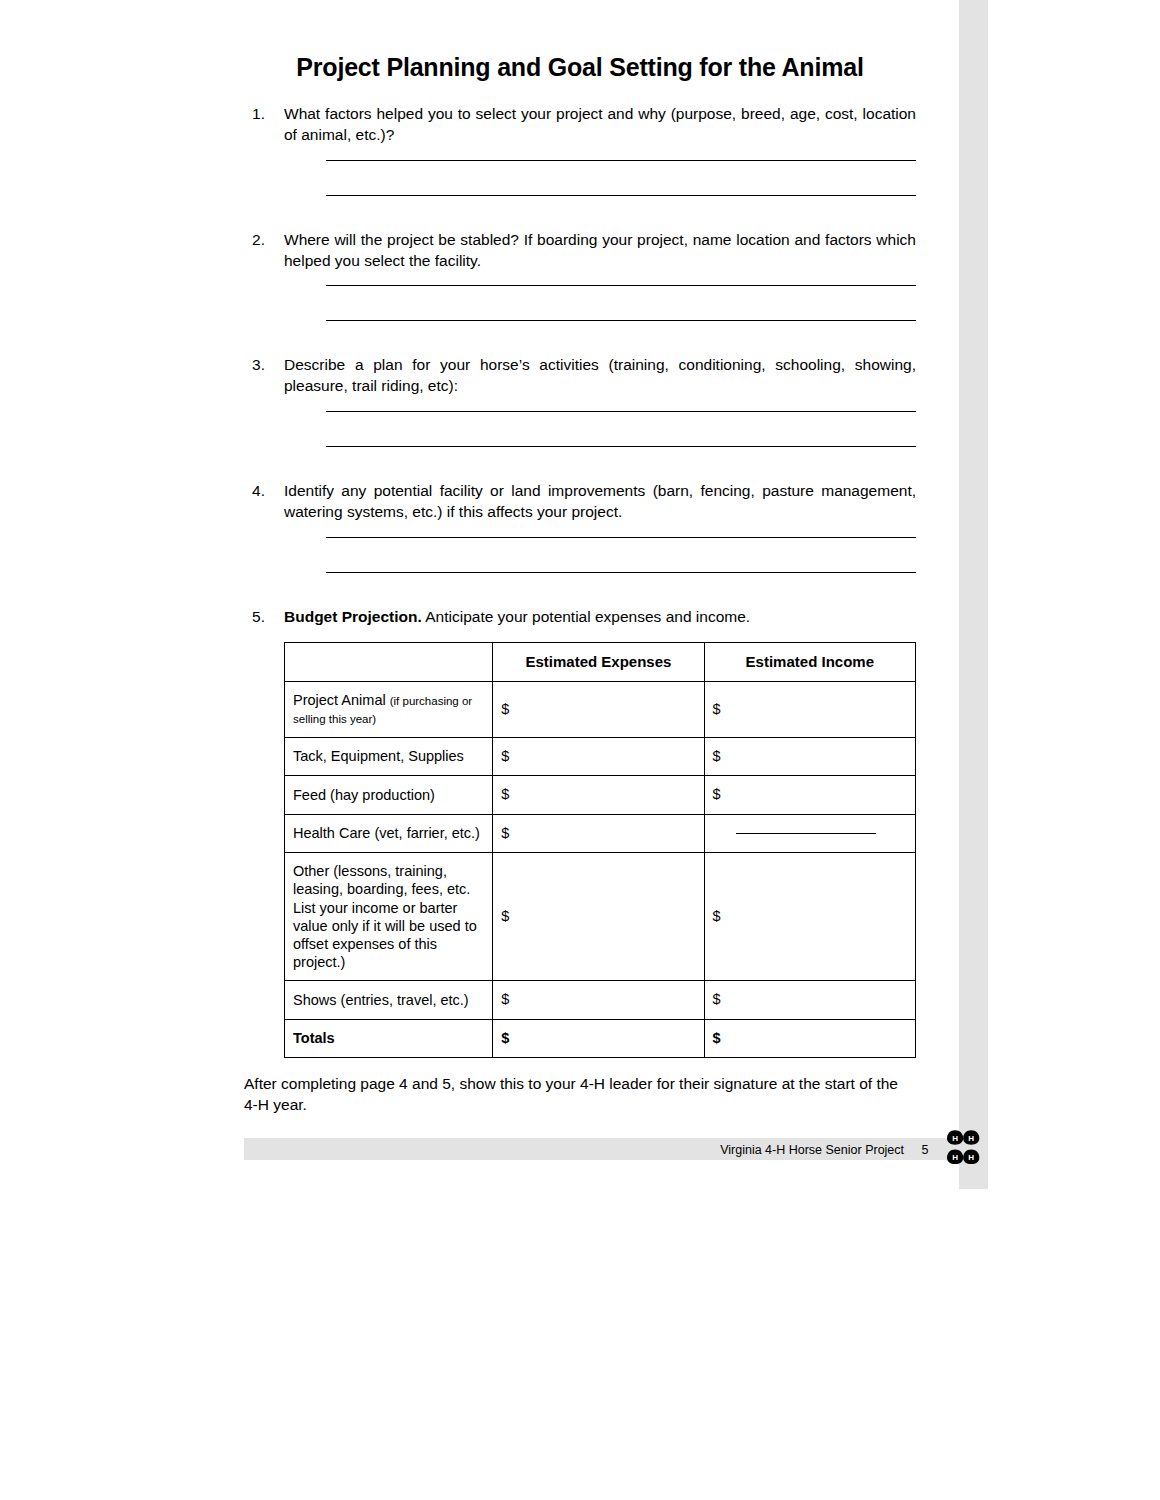Project Planning and Goal Setting for the Animal
What factors helped you to select your project and why (purpose, breed, age, cost, location of animal, etc.)?
Where will the project be stabled? If boarding your project, name location and factors which helped you select the facility.
Describe a plan for your horse’s activities (training, conditioning, schooling, showing, pleasure, trail riding, etc):
Identify any potential facility or land improvements (barn, fencing, pasture management, watering systems, etc.) if this affects your project.
Budget Projection. Anticipate your potential expenses and income.
| | Estimated Expenses | Estimated Income |
| --- | --- | --- |
| Project Animal (if purchasing or selling this year) | $ | $ |
| Tack, Equipment, Supplies | $ | $ |
| Feed (hay production) | $ | $ |
| Health Care (vet, farrier, etc.) | $ | |
| Other (lessons, training, leasing, boarding, fees, etc. List your income or barter value only if it will be used to offset expenses of this project.) | $ | $ |
| Shows (entries, travel, etc.) | $ | $ |
| Totals | $ | $ |
After completing page 4 and 5, show this to your 4-H leader for their signature at the start of the 4-H year.
Leader’s Signature: Date:
Virginia 4-H Horse Senior Project 5
H H H H